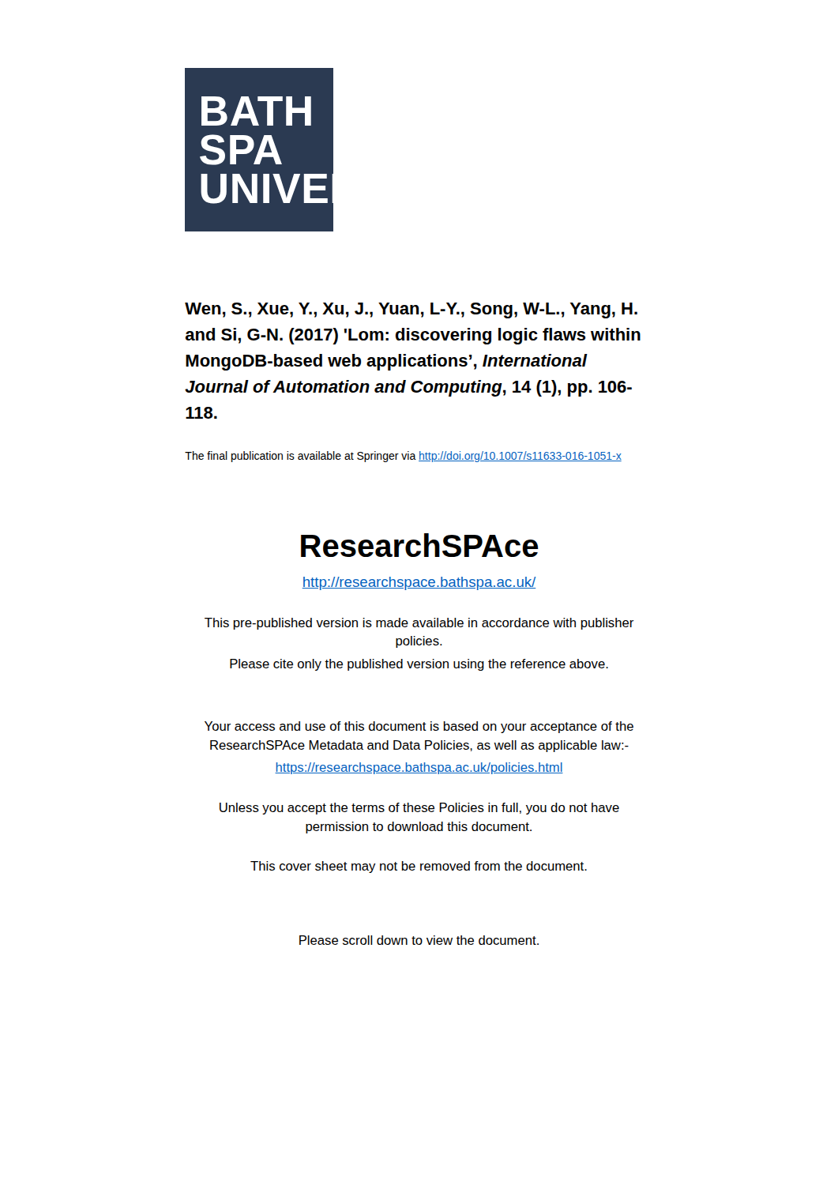BATH SPA UNIVERSITY
Wen, S., Xue, Y., Xu, J., Yuan, L-Y., Song, W-L., Yang, H. and Si, G-N. (2017) 'Lom: discovering logic flaws within MongoDB-based web applications’, International Journal of Automation and Computing, 14 (1), pp. 106-118.
The final publication is available at Springer via http://doi.org/10.1007/s11633-016-1051-x
ResearchSPAce
http://researchspace.bathspa.ac.uk/
This pre-published version is made available in accordance with publisher policies.
Please cite only the published version using the reference above.
Your access and use of this document is based on your acceptance of the ResearchSPAce Metadata and Data Policies, as well as applicable law:-
https://researchspace.bathspa.ac.uk/policies.html
Unless you accept the terms of these Policies in full, you do not have permission to download this document.
This cover sheet may not be removed from the document.
Please scroll down to view the document.